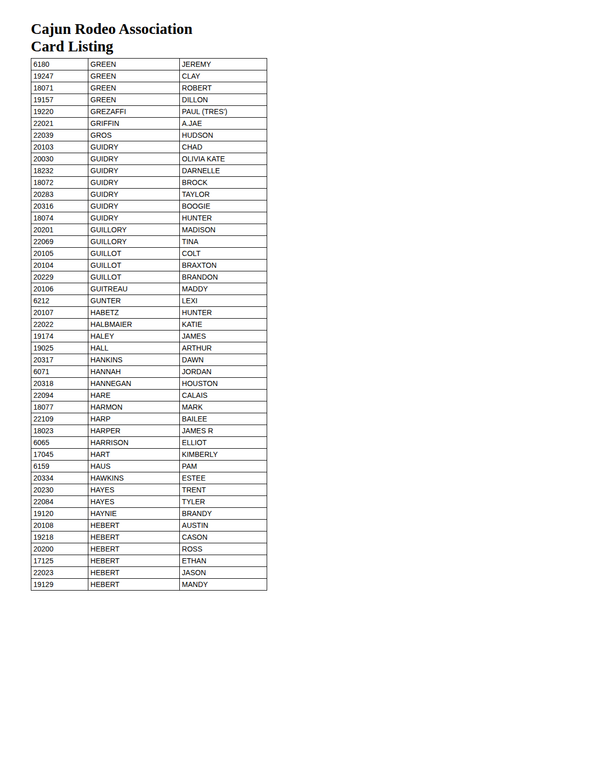Cajun Rodeo Association
Card Listing
| 6180 | GREEN | JEREMY |
| 19247 | GREEN | CLAY |
| 18071 | GREEN | ROBERT |
| 19157 | GREEN | DILLON |
| 19220 | GREZAFFI | PAUL (TRES') |
| 22021 | GRIFFIN | A.JAE |
| 22039 | GROS | HUDSON |
| 20103 | GUIDRY | CHAD |
| 20030 | GUIDRY | OLIVIA KATE |
| 18232 | GUIDRY | DARNELLE |
| 18072 | GUIDRY | BROCK |
| 20283 | GUIDRY | TAYLOR |
| 20316 | GUIDRY | BOOGIE |
| 18074 | GUIDRY | HUNTER |
| 20201 | GUILLORY | MADISON |
| 22069 | GUILLORY | TINA |
| 20105 | GUILLOT | COLT |
| 20104 | GUILLOT | BRAXTON |
| 20229 | GUILLOT | BRANDON |
| 20106 | GUITREAU | MADDY |
| 6212 | GUNTER | LEXI |
| 20107 | HABETZ | HUNTER |
| 22022 | HALBMAIER | KATIE |
| 19174 | HALEY | JAMES |
| 19025 | HALL | ARTHUR |
| 20317 | HANKINS | DAWN |
| 6071 | HANNAH | JORDAN |
| 20318 | HANNEGAN | HOUSTON |
| 22094 | HARE | CALAIS |
| 18077 | HARMON | MARK |
| 22109 | HARP | BAILEE |
| 18023 | HARPER | JAMES R |
| 6065 | HARRISON | ELLIOT |
| 17045 | HART | KIMBERLY |
| 6159 | HAUS | PAM |
| 20334 | HAWKINS | ESTEE |
| 20230 | HAYES | TRENT |
| 22084 | HAYES | TYLER |
| 19120 | HAYNIE | BRANDY |
| 20108 | HEBERT | AUSTIN |
| 19218 | HEBERT | CASON |
| 20200 | HEBERT | ROSS |
| 17125 | HEBERT | ETHAN |
| 22023 | HEBERT | JASON |
| 19129 | HEBERT | MANDY |